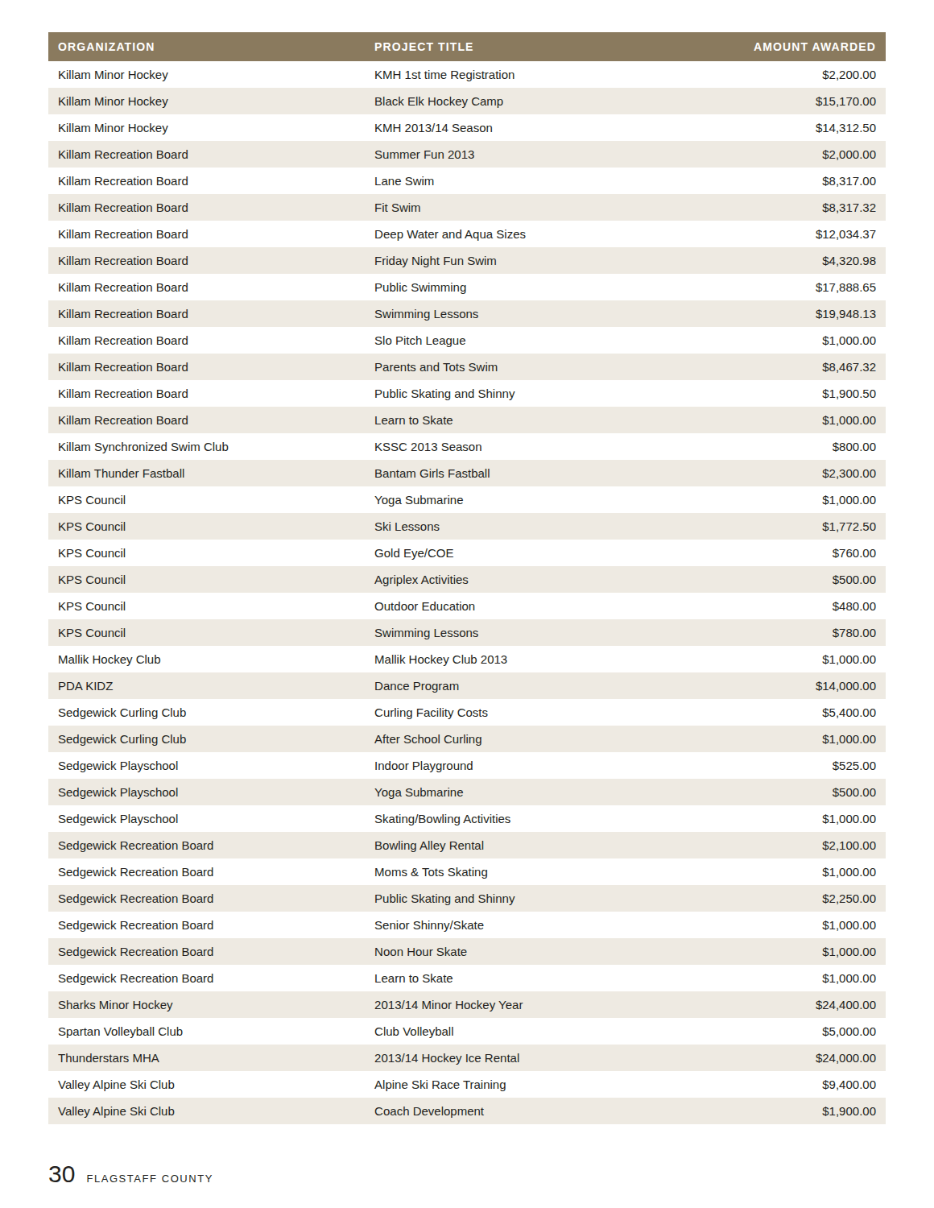| Organization | Project Title | Amount Awarded |
| --- | --- | --- |
| Killam Minor Hockey | KMH 1st time Registration | $2,200.00 |
| Killam Minor Hockey | Black Elk Hockey Camp | $15,170.00 |
| Killam Minor Hockey | KMH 2013/14 Season | $14,312.50 |
| Killam Recreation Board | Summer Fun 2013 | $2,000.00 |
| Killam Recreation Board | Lane Swim | $8,317.00 |
| Killam Recreation Board | Fit Swim | $8,317.32 |
| Killam Recreation Board | Deep Water and Aqua Sizes | $12,034.37 |
| Killam Recreation Board | Friday Night Fun Swim | $4,320.98 |
| Killam Recreation Board | Public Swimming | $17,888.65 |
| Killam Recreation Board | Swimming Lessons | $19,948.13 |
| Killam Recreation Board | Slo Pitch League | $1,000.00 |
| Killam Recreation Board | Parents and Tots Swim | $8,467.32 |
| Killam Recreation Board | Public Skating and Shinny | $1,900.50 |
| Killam Recreation Board | Learn to Skate | $1,000.00 |
| Killam Synchronized Swim Club | KSSC 2013 Season | $800.00 |
| Killam Thunder Fastball | Bantam Girls Fastball | $2,300.00 |
| KPS Council | Yoga Submarine | $1,000.00 |
| KPS Council | Ski Lessons | $1,772.50 |
| KPS Council | Gold Eye/COE | $760.00 |
| KPS Council | Agriplex Activities | $500.00 |
| KPS Council | Outdoor Education | $480.00 |
| KPS Council | Swimming Lessons | $780.00 |
| Mallik Hockey Club | Mallik Hockey Club 2013 | $1,000.00 |
| PDA KIDZ | Dance Program | $14,000.00 |
| Sedgewick Curling Club | Curling Facility Costs | $5,400.00 |
| Sedgewick Curling Club | After School Curling | $1,000.00 |
| Sedgewick Playschool | Indoor Playground | $525.00 |
| Sedgewick Playschool | Yoga Submarine | $500.00 |
| Sedgewick Playschool | Skating/Bowling Activities | $1,000.00 |
| Sedgewick Recreation Board | Bowling Alley Rental | $2,100.00 |
| Sedgewick Recreation Board | Moms & Tots Skating | $1,000.00 |
| Sedgewick Recreation Board | Public Skating and Shinny | $2,250.00 |
| Sedgewick Recreation Board | Senior Shinny/Skate | $1,000.00 |
| Sedgewick Recreation Board | Noon Hour Skate | $1,000.00 |
| Sedgewick Recreation Board | Learn to Skate | $1,000.00 |
| Sharks Minor Hockey | 2013/14 Minor Hockey Year | $24,400.00 |
| Spartan Volleyball Club | Club Volleyball | $5,000.00 |
| Thunderstars MHA | 2013/14 Hockey Ice Rental | $24,000.00 |
| Valley Alpine Ski Club | Alpine Ski Race Training | $9,400.00 |
| Valley Alpine Ski Club | Coach Development | $1,900.00 |
30 FLAGSTAFF COUNTY